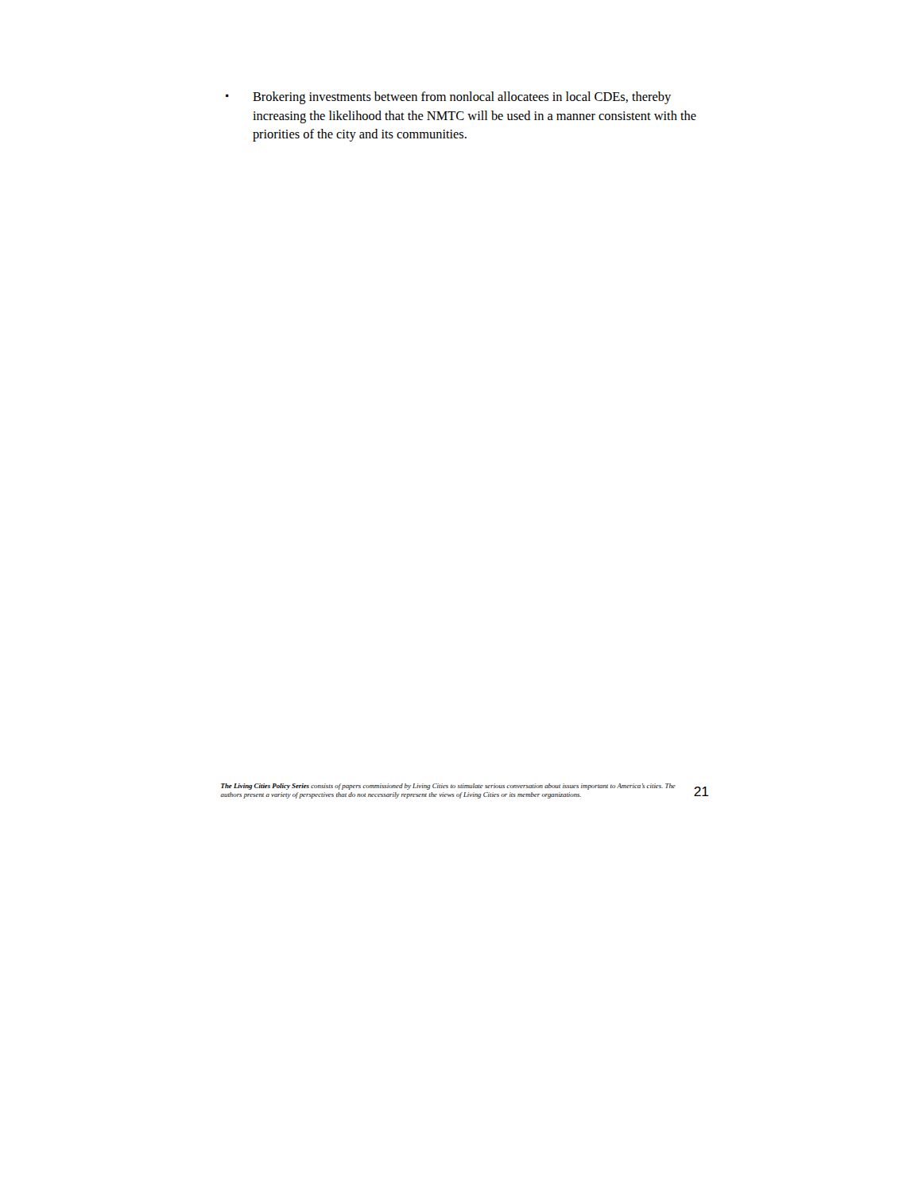Brokering investments between from nonlocal allocatees in local CDEs, thereby increasing the likelihood that the NMTC will be used in a manner consistent with the priorities of the city and its communities.
The Living Cities Policy Series consists of papers commissioned by Living Cities to stimulate serious conversation about issues important to America’s cities. The authors present a variety of perspectives that do not necessarily represent the views of Living Cities or its member organizations.
21